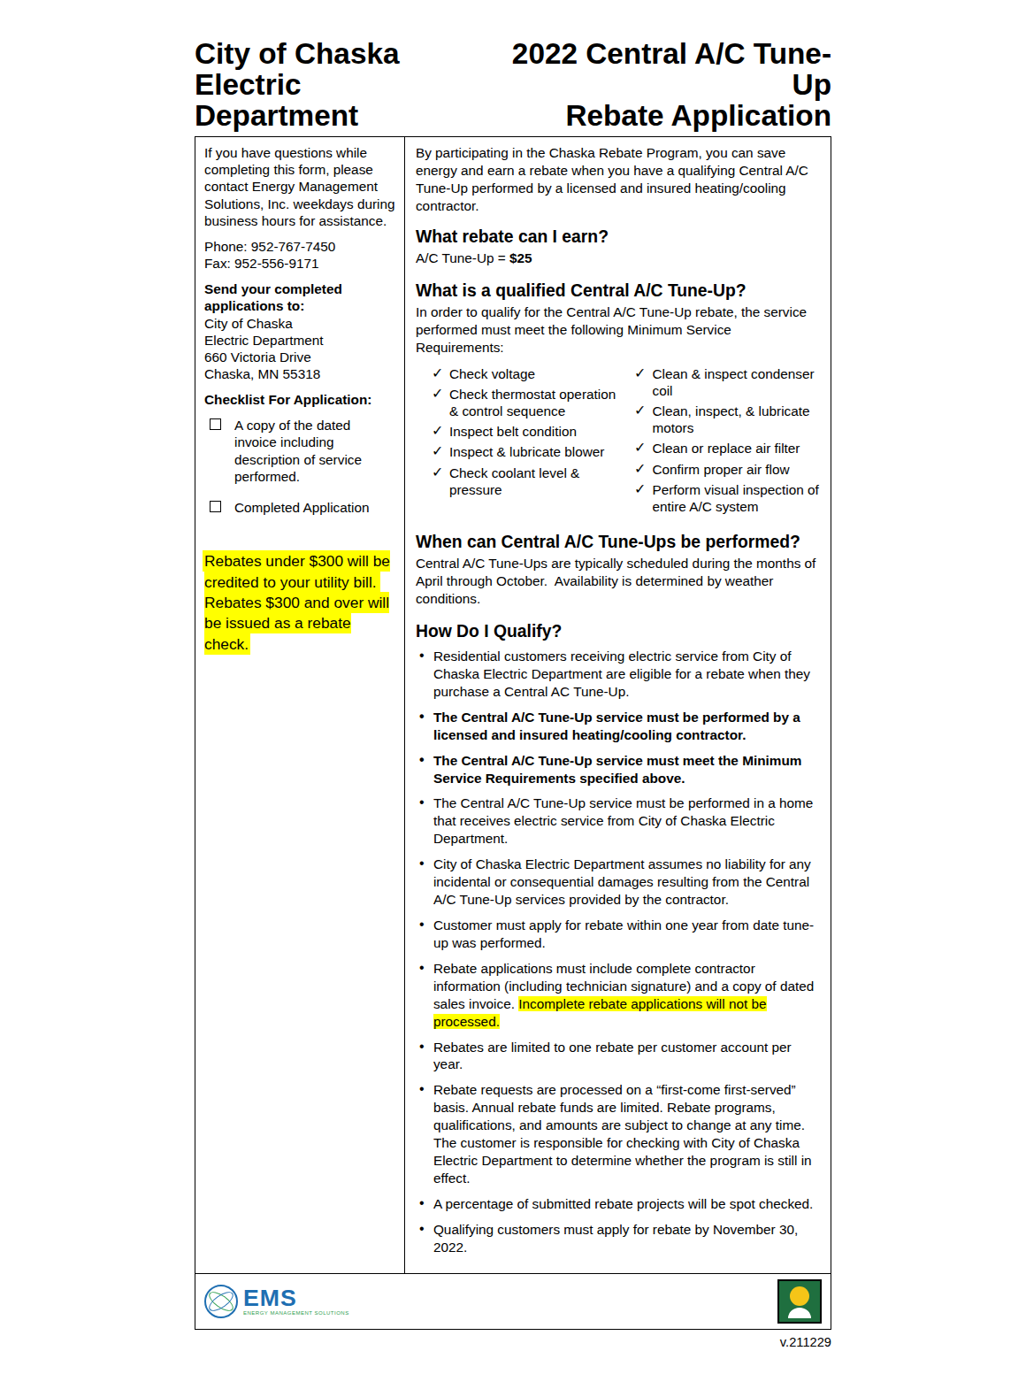City of Chaska
Electric Department
2022 Central A/C Tune-Up
Rebate Application
If you have questions while completing this form, please contact Energy Management Solutions, Inc. weekdays during business hours for assistance.
Phone: 952-767-7450
Fax: 952-556-9171
Send your completed applications to:
City of Chaska
Electric Department
660 Victoria Drive
Chaska, MN 55318
Checklist For Application:
A copy of the dated invoice including description of service performed.
Completed Application
Rebates under $300 will be credited to your utility bill. Rebates $300 and over will be issued as a rebate check.
By participating in the Chaska Rebate Program, you can save energy and earn a rebate when you have a qualifying Central A/C Tune-Up performed by a licensed and insured heating/cooling contractor.
What rebate can I earn?
A/C Tune-Up = $25
What is a qualified Central A/C Tune-Up?
In order to qualify for the Central A/C Tune-Up rebate, the service performed must meet the following Minimum Service Requirements:
Check voltage
Check thermostat operation & control sequence
Inspect belt condition
Inspect & lubricate blower
Check coolant level & pressure
Clean & inspect condenser coil
Clean, inspect, & lubricate motors
Clean or replace air filter
Confirm proper air flow
Perform visual inspection of entire A/C system
When can Central A/C Tune-Ups be performed?
Central A/C Tune-Ups are typically scheduled during the months of April through October. Availability is determined by weather conditions.
How Do I Qualify?
Residential customers receiving electric service from City of Chaska Electric Department are eligible for a rebate when they purchase a Central AC Tune-Up.
The Central A/C Tune-Up service must be performed by a licensed and insured heating/cooling contractor.
The Central A/C Tune-Up service must meet the Minimum Service Requirements specified above.
The Central A/C Tune-Up service must be performed in a home that receives electric service from City of Chaska Electric Department.
City of Chaska Electric Department assumes no liability for any incidental or consequential damages resulting from the Central A/C Tune-Up services provided by the contractor.
Customer must apply for rebate within one year from date tune-up was performed.
Rebate applications must include complete contractor information (including technician signature) and a copy of dated sales invoice. Incomplete rebate applications will not be processed.
Rebates are limited to one rebate per customer account per year.
Rebate requests are processed on a “first-come first-served” basis. Annual rebate funds are limited. Rebate programs, qualifications, and amounts are subject to change at any time. The customer is responsible for checking with City of Chaska Electric Department to determine whether the program is still in effect.
A percentage of submitted rebate projects will be spot checked.
Qualifying customers must apply for rebate by November 30, 2022.
EMS
Energy Management Solutions
v.211229